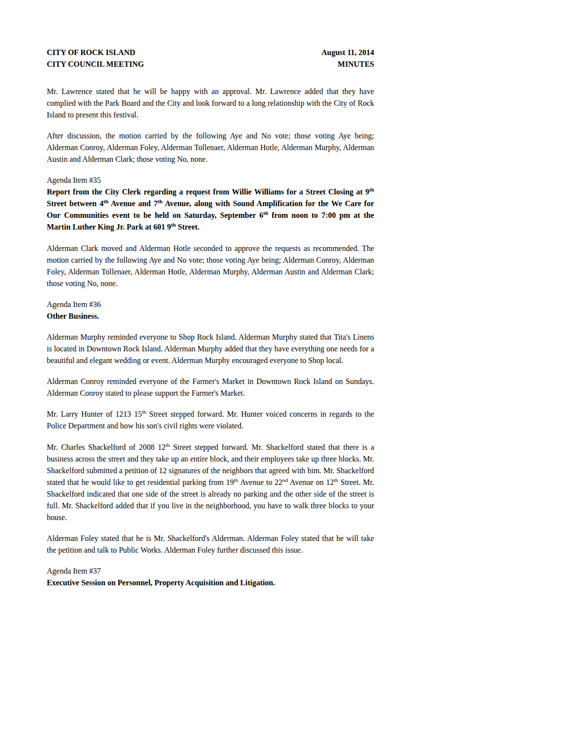CITY OF ROCK ISLAND
CITY COUNCIL MEETING
August 11, 2014
MINUTES
Mr. Lawrence stated that he will be happy with an approval. Mr. Lawrence added that they have complied with the Park Board and the City and look forward to a long relationship with the City of Rock Island to present this festival.
After discussion, the motion carried by the following Aye and No vote; those voting Aye being; Alderman Conroy, Alderman Foley, Alderman Tollenaer, Alderman Hotle, Alderman Murphy, Alderman Austin and Alderman Clark; those voting No, none.
Agenda Item #35
Report from the City Clerk regarding a request from Willie Williams for a Street Closing at 9th Street between 4th Avenue and 7th Avenue, along with Sound Amplification for the We Care for Our Communities event to be held on Saturday, September 6th from noon to 7:00 pm at the Martin Luther King Jr. Park at 601 9th Street.
Alderman Clark moved and Alderman Hotle seconded to approve the requests as recommended. The motion carried by the following Aye and No vote; those voting Aye being; Alderman Conroy, Alderman Foley, Alderman Tollenaer, Alderman Hotle, Alderman Murphy, Alderman Austin and Alderman Clark; those voting No, none.
Agenda Item #36
Other Business.
Alderman Murphy reminded everyone to Shop Rock Island. Alderman Murphy stated that Tita's Linens is located in Downtown Rock Island. Alderman Murphy added that they have everything one needs for a beautiful and elegant wedding or event. Alderman Murphy encouraged everyone to Shop local.
Alderman Conroy reminded everyone of the Farmer's Market in Downtown Rock Island on Sundays. Alderman Conroy stated to please support the Farmer's Market.
Mr. Larry Hunter of 1213 15th Street stepped forward. Mr. Hunter voiced concerns in regards to the Police Department and how his son's civil rights were violated.
Mr. Charles Shackelford of 2008 12th Street stepped forward. Mr. Shackelford stated that there is a business across the street and they take up an entire block, and their employees take up three blocks. Mr. Shackelford submitted a petition of 12 signatures of the neighbors that agreed with him. Mr. Shackelford stated that he would like to get residential parking from 19th Avenue to 22nd Avenue on 12th Street. Mr. Shackelford indicated that one side of the street is already no parking and the other side of the street is full. Mr. Shackelford added that if you live in the neighborhood, you have to walk three blocks to your house.
Alderman Foley stated that he is Mr. Shackelford's Alderman. Alderman Foley stated that he will take the petition and talk to Public Works. Alderman Foley further discussed this issue.
Agenda Item #37
Executive Session on Personnel, Property Acquisition and Litigation.